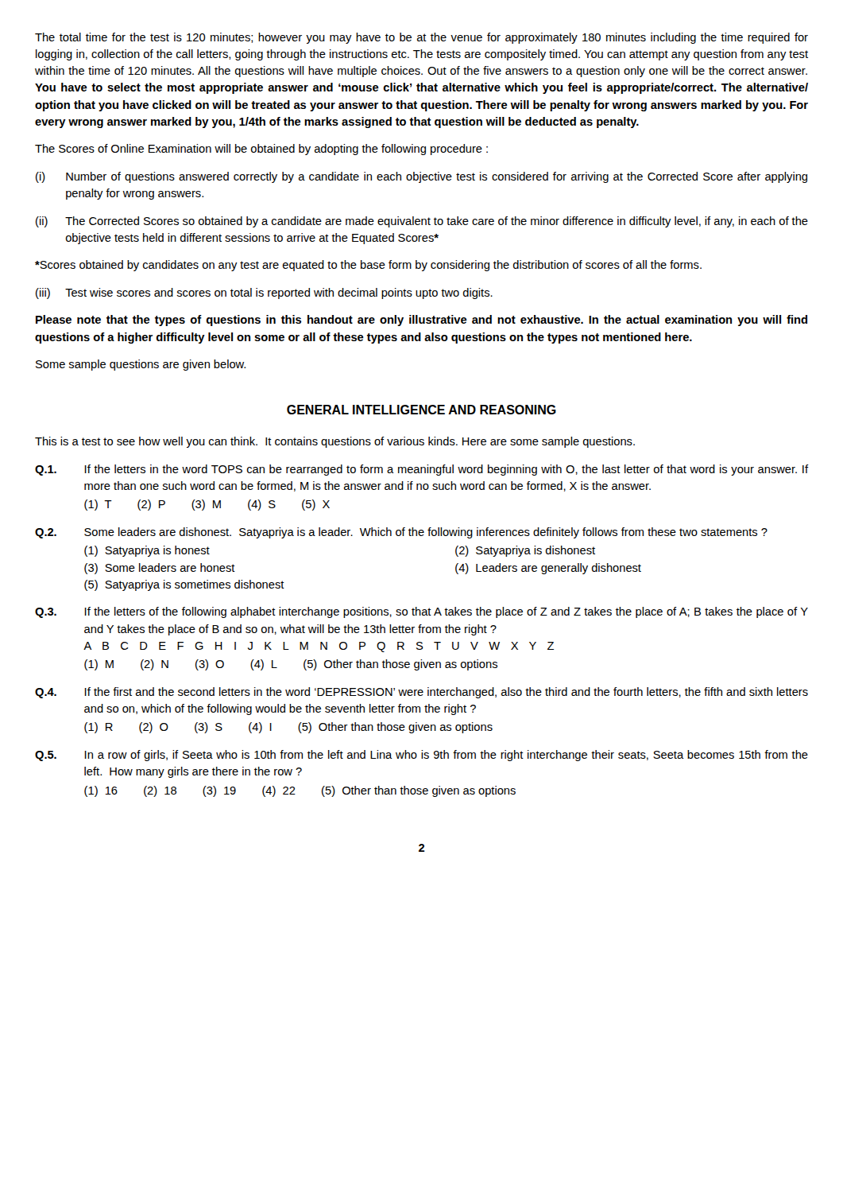The total time for the test is 120 minutes; however you may have to be at the venue for approximately 180 minutes including the time required for logging in, collection of the call letters, going through the instructions etc. The tests are compositely timed. You can attempt any question from any test within the time of 120 minutes. All the questions will have multiple choices. Out of the five answers to a question only one will be the correct answer. You have to select the most appropriate answer and ‘mouse click’ that alternative which you feel is appropriate/correct. The alternative/ option that you have clicked on will be treated as your answer to that question. There will be penalty for wrong answers marked by you. For every wrong answer marked by you, 1/4th of the marks assigned to that question will be deducted as penalty.
The Scores of Online Examination will be obtained by adopting the following procedure :
(i)
Number of questions answered correctly by a candidate in each objective test is considered for arriving at the Corrected Score after applying penalty for wrong answers.
(ii)
The Corrected Scores so obtained by a candidate are made equivalent to take care of the minor difference in difficulty level, if any, in each of the objective tests held in different sessions to arrive at the Equated Scores*
*Scores obtained by candidates on any test are equated to the base form by considering the distribution of scores of all the forms.
(iii)
Test wise scores and scores on total is reported with decimal points upto two digits.
Please note that the types of questions in this handout are only illustrative and not exhaustive. In the actual examination you will find questions of a higher difficulty level on some or all of these types and also questions on the types not mentioned here.
Some sample questions are given below.
GENERAL INTELLIGENCE AND REASONING
This is a test to see how well you can think. It contains questions of various kinds. Here are some sample questions.
Q.1.
If the letters in the word TOPS can be rearranged to form a meaningful word beginning with O, the last letter of that word is your answer. If more than one such word can be formed, M is the answer and if no such word can be formed, X is the answer.
(1) T (2) P (3) M (4) S (5) X
Q.2.
Some leaders are dishonest. Satyapriya is a leader. Which of the following inferences definitely follows from these two statements ?
(1) Satyapriya is honest
(2) Satyapriya is dishonest
(3) Some leaders are honest
(4) Leaders are generally dishonest
(5) Satyapriya is sometimes dishonest
Q.3.
If the letters of the following alphabet interchange positions, so that A takes the place of Z and Z takes the place of A; B takes the place of Y and Y takes the place of B and so on, what will be the 13th letter from the right ?
A B C D E F G H I J K L M N O P Q R S T U V W X Y Z
(1) M (2) N (3) O (4) L (5) Other than those given as options
Q.4.
If the first and the second letters in the word ‘DEPRESSION’ were interchanged, also the third and the fourth letters, the fifth and sixth letters and so on, which of the following would be the seventh letter from the right ?
(1) R (2) O (3) S (4) I (5) Other than those given as options
Q.5.
In a row of girls, if Seeta who is 10th from the left and Lina who is 9th from the right interchange their seats, Seeta becomes 15th from the left. How many girls are there in the row ?
(1) 16 (2) 18 (3) 19 (4) 22 (5) Other than those given as options
2